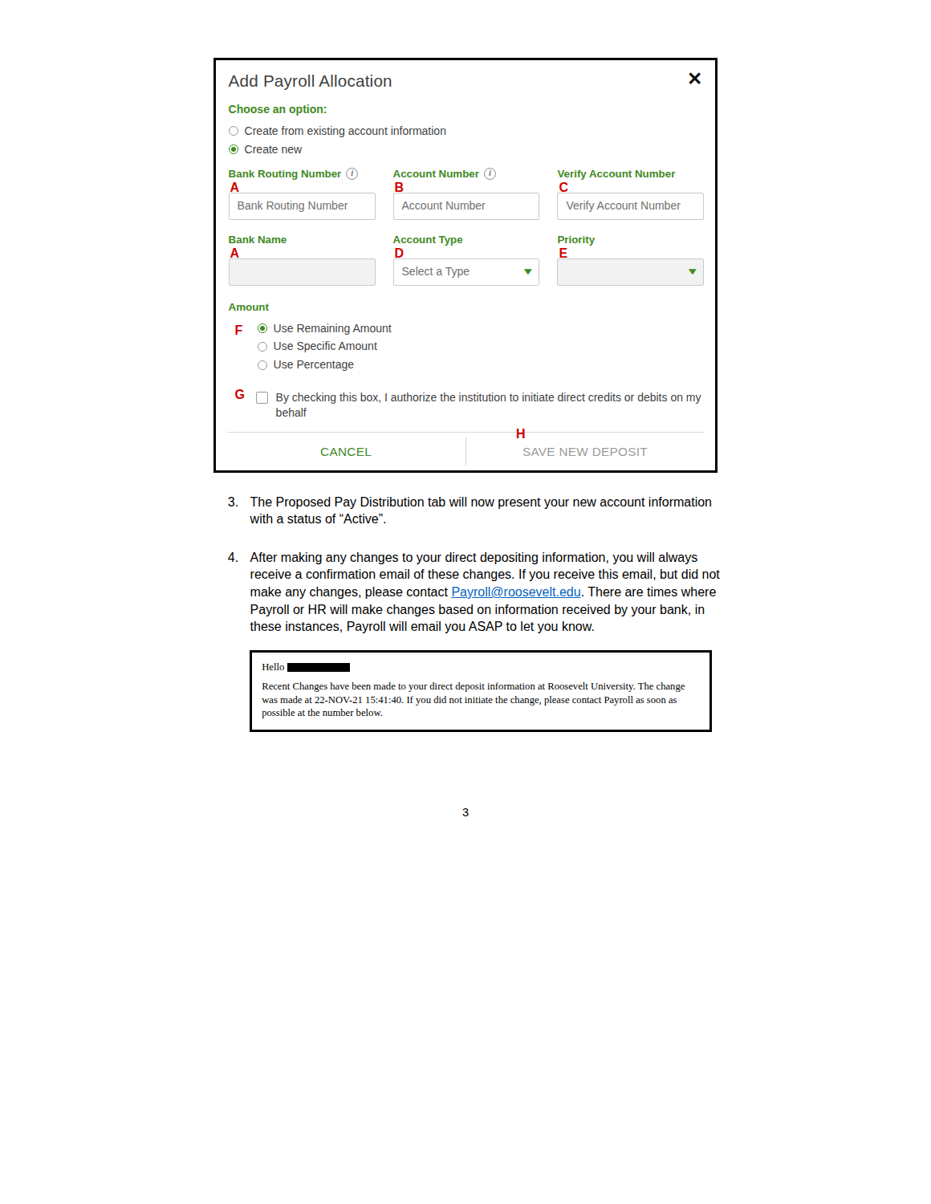Add Payroll Allocation
✕
Choose an option:
Create from existing account information
Create new
Bank Routing Number i
A
Bank Routing Number
Account Number i
B
Account Number
Verify Account Number
C
Verify Account Number
Bank Name
A
Account Type
D
Select a Type▼
Priority
E
▼
Amount
F
Use Remaining Amount
Use Specific Amount
Use Percentage
G By checking this box, I authorize the institution to initiate direct credits or debits on my behalf
CANCEL
H SAVE NEW DEPOSIT
The Proposed Pay Distribution tab will now present your new account information with a status of “Active”.
After making any changes to your direct depositing information, you will always receive a confirmation email of these changes. If you receive this email, but did not make any changes, please contact Payroll@roosevelt.edu. There are times where Payroll or HR will make changes based on information received by your bank, in these instances, Payroll will email you ASAP to let you know.
Hello
Recent Changes have been made to your direct deposit information at Roosevelt University. The change was made at 22-NOV-21 15:41:40. If you did not initiate the change, please contact Payroll as soon as possible at the number below.
3